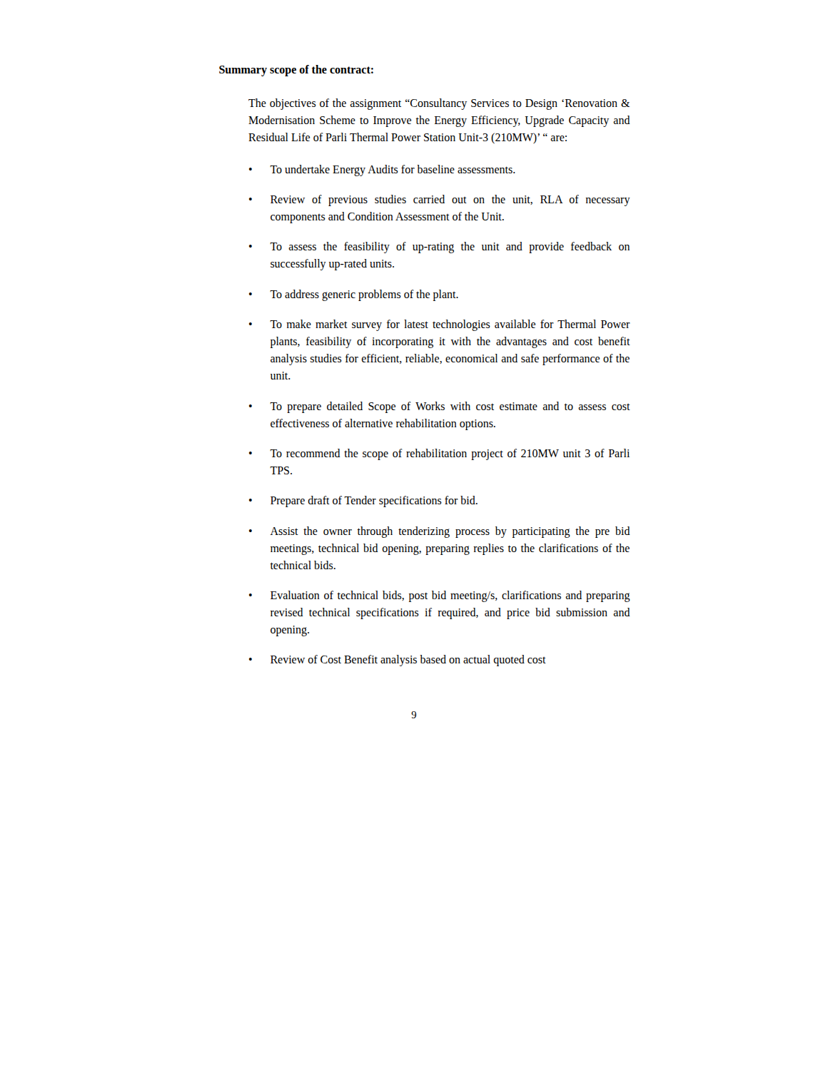Summary scope of the contract:
The objectives of the assignment “Consultancy Services to Design ‘Renovation & Modernisation Scheme to Improve the Energy Efficiency, Upgrade Capacity and Residual Life of Parli Thermal Power Station Unit-3 (210MW)’ “ are:
To undertake Energy Audits for baseline assessments.
Review of previous studies carried out on the unit, RLA of necessary components and Condition Assessment of the Unit.
To assess the feasibility of up-rating the unit and provide feedback on successfully up-rated units.
To address generic problems of the plant.
To make market survey for latest technologies available for Thermal Power plants, feasibility of incorporating it with the advantages and cost benefit analysis studies for efficient, reliable, economical and safe performance of the unit.
To prepare detailed Scope of Works with cost estimate and to assess cost effectiveness of alternative rehabilitation options.
To recommend the scope of rehabilitation project of 210MW unit 3 of Parli TPS.
Prepare draft of Tender specifications for bid.
Assist the owner through tenderizing process by participating the pre bid meetings, technical bid opening, preparing replies to the clarifications of the technical bids.
Evaluation of technical bids, post bid meeting/s, clarifications and preparing revised technical specifications if required, and price bid submission and opening.
Review of Cost Benefit analysis based on actual quoted cost
9